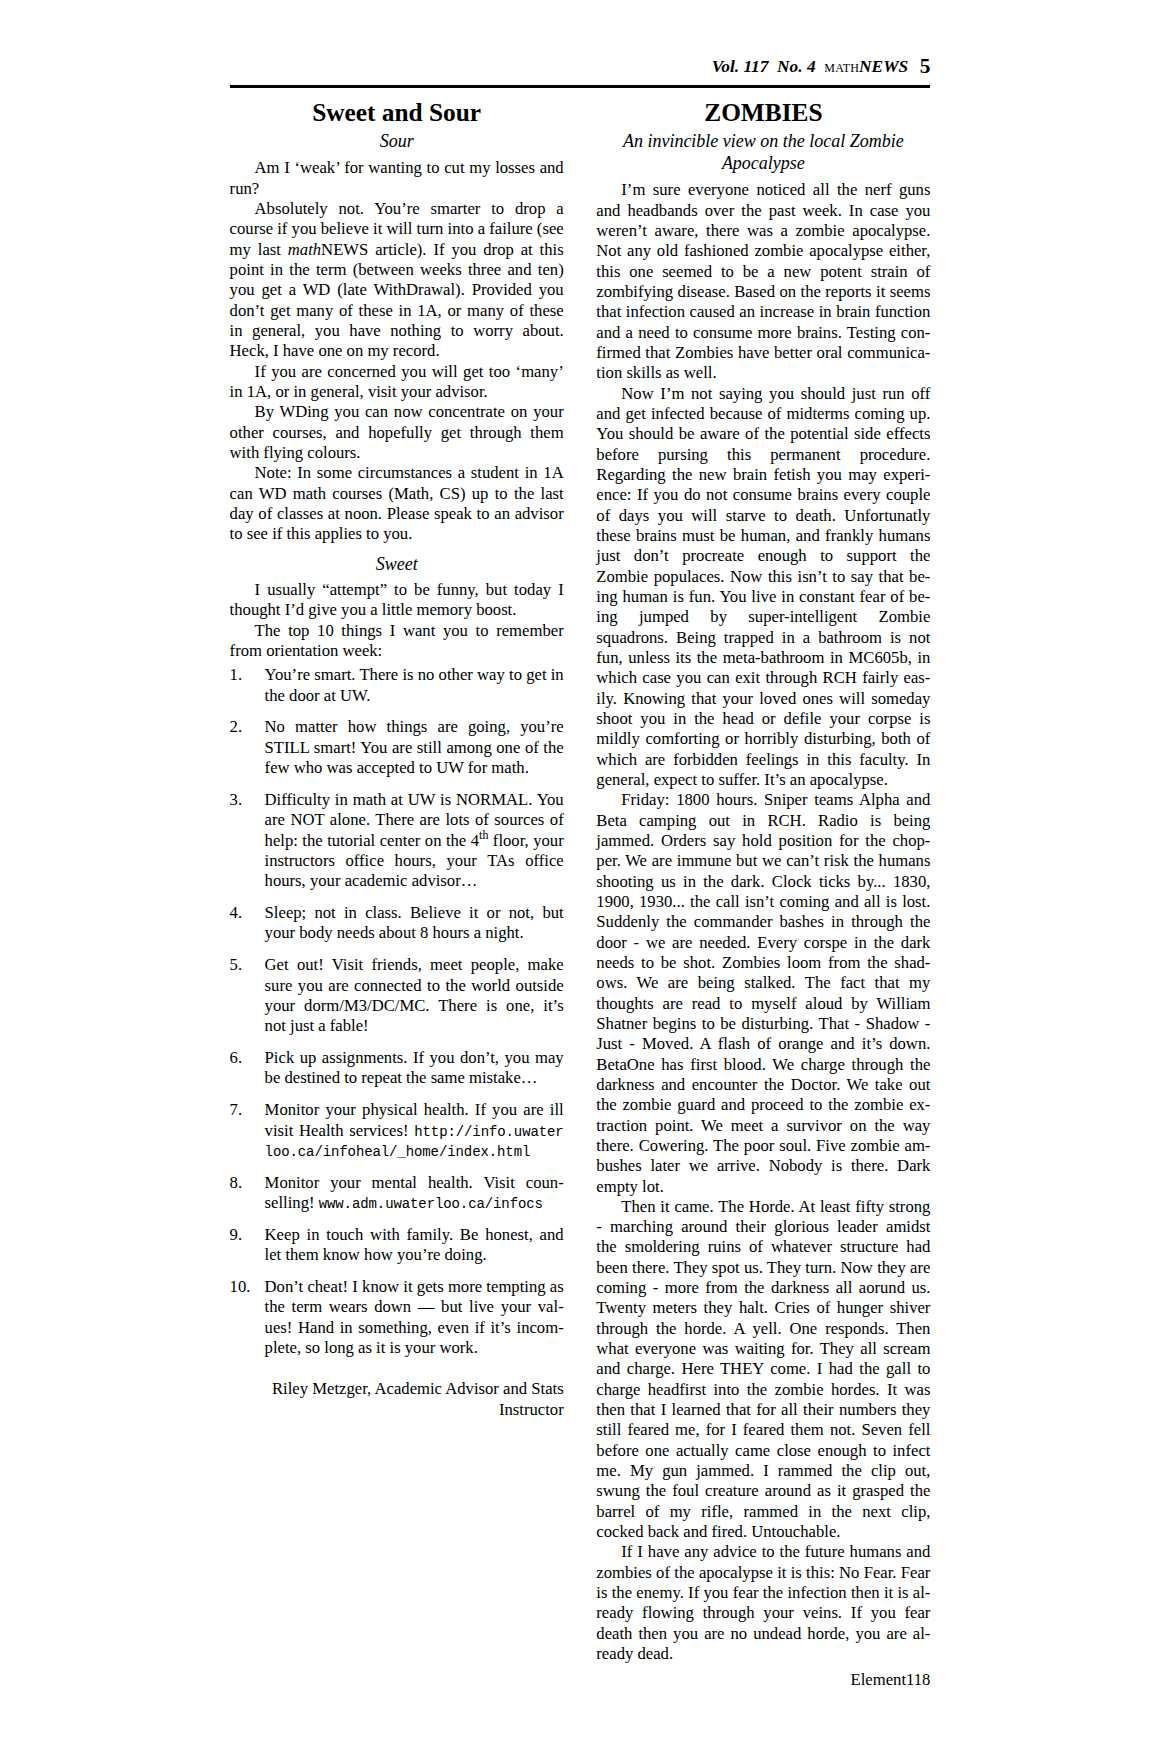Vol. 117 No. 4 math NEWS 5
Sweet and Sour
Sour
Am I ‘weak’ for wanting to cut my losses and run?
Absolutely not. You’re smarter to drop a course if you believe it will turn into a failure (see my last math NEWS article). If you drop at this point in the term (between weeks three and ten) you get a WD (late WithDrawal). Provided you don’t get many of these in 1A, or many of these in general, you have nothing to worry about. Heck, I have one on my record.
If you are concerned you will get too ‘many’ in 1A, or in general, visit your advisor.
By WDing you can now concentrate on your other courses, and hopefully get through them with flying colours.
Note: In some circumstances a student in 1A can WD math courses (Math, CS) up to the last day of classes at noon. Please speak to an advisor to see if this applies to you.
Sweet
I usually “attempt” to be funny, but today I thought I’d give you a little memory boost.
The top 10 things I want you to remember from orientation week:
You’re smart. There is no other way to get in the door at UW.
No matter how things are going, you’re STILL smart! You are still among one of the few who was accepted to UW for math.
Difficulty in math at UW is NORMAL. You are NOT alone. There are lots of sources of help: the tutorial center on the 4th floor, your instructors office hours, your TAs office hours, your academic advisor…
Sleep; not in class. Believe it or not, but your body needs about 8 hours a night.
Get out! Visit friends, meet people, make sure you are connected to the world outside your dorm/M3/DC/MC. There is one, it’s not just a fable!
Pick up assignments. If you don’t, you may be destined to repeat the same mistake…
Monitor your physical health. If you are ill visit Health services! http://info.uwaterloo.ca/infoheal/_home/index.html
Monitor your mental health. Visit counselling! www.adm.uwaterloo.ca/infocs
Keep in touch with family. Be honest, and let them know how you’re doing.
Don’t cheat! I know it gets more tempting as the term wears down — but live your values! Hand in something, even if it’s incomplete, so long as it is your work.
Riley Metzger, Academic Advisor and Stats Instructor
ZOMBIES
An invincible view on the local Zombie Apocalypse
I’m sure everyone noticed all the nerf guns and headbands over the past week. In case you weren’t aware, there was a zombie apocalypse. Not any old fashioned zombie apocalypse either, this one seemed to be a new potent strain of zombifying disease. Based on the reports it seems that infection caused an increase in brain function and a need to consume more brains. Testing confirmed that Zombies have better oral communication skills as well.
Now I’m not saying you should just run off and get infected because of midterms coming up. You should be aware of the potential side effects before pursing this permanent procedure. Regarding the new brain fetish you may experience: If you do not consume brains every couple of days you will starve to death. Unfortunatly these brains must be human, and frankly humans just don’t procreate enough to support the Zombie populaces. Now this isn’t to say that being human is fun. You live in constant fear of being jumped by super-intelligent Zombie squadrons. Being trapped in a bathroom is not fun, unless its the meta-bathroom in MC605b, in which case you can exit through RCH fairly easily. Knowing that your loved ones will someday shoot you in the head or defile your corpse is mildly comforting or horribly disturbing, both of which are forbidden feelings in this faculty. In general, expect to suffer. It’s an apocalypse.
Friday: 1800 hours. Sniper teams Alpha and Beta camping out in RCH. Radio is being jammed. Orders say hold position for the chopper. We are immune but we can’t risk the humans shooting us in the dark. Clock ticks by... 1830, 1900, 1930... the call isn’t coming and all is lost. Suddenly the commander bashes in through the door - we are needed. Every corspe in the dark needs to be shot. Zombies loom from the shadows. We are being stalked. The fact that my thoughts are read to myself aloud by William Shatner begins to be disturbing. That - Shadow - Just - Moved. A flash of orange and it’s down. BetaOne has first blood. We charge through the darkness and encounter the Doctor. We take out the zombie guard and proceed to the zombie extraction point. We meet a survivor on the way there. Cowering. The poor soul. Five zombie ambushes later we arrive. Nobody is there. Dark empty lot.
Then it came. The Horde. At least fifty strong - marching around their glorious leader amidst the smoldering ruins of whatever structure had been there. They spot us. They turn. Now they are coming - more from the darkness all aorund us. Twenty meters they halt. Cries of hunger shiver through the horde. A yell. One responds. Then what everyone was waiting for. They all scream and charge. Here THEY come. I had the gall to charge headfirst into the zombie hordes. It was then that I learned that for all their numbers they still feared me, for I feared them not. Seven fell before one actually came close enough to infect me. My gun jammed. I rammed the clip out, swung the foul creature around as it grasped the barrel of my rifle, rammed in the next clip, cocked back and fired. Untouchable.
If I have any advice to the future humans and zombies of the apocalypse it is this: No Fear. Fear is the enemy. If you fear the infection then it is already flowing through your veins. If you fear death then you are no undead horde, you are already dead.
Element118